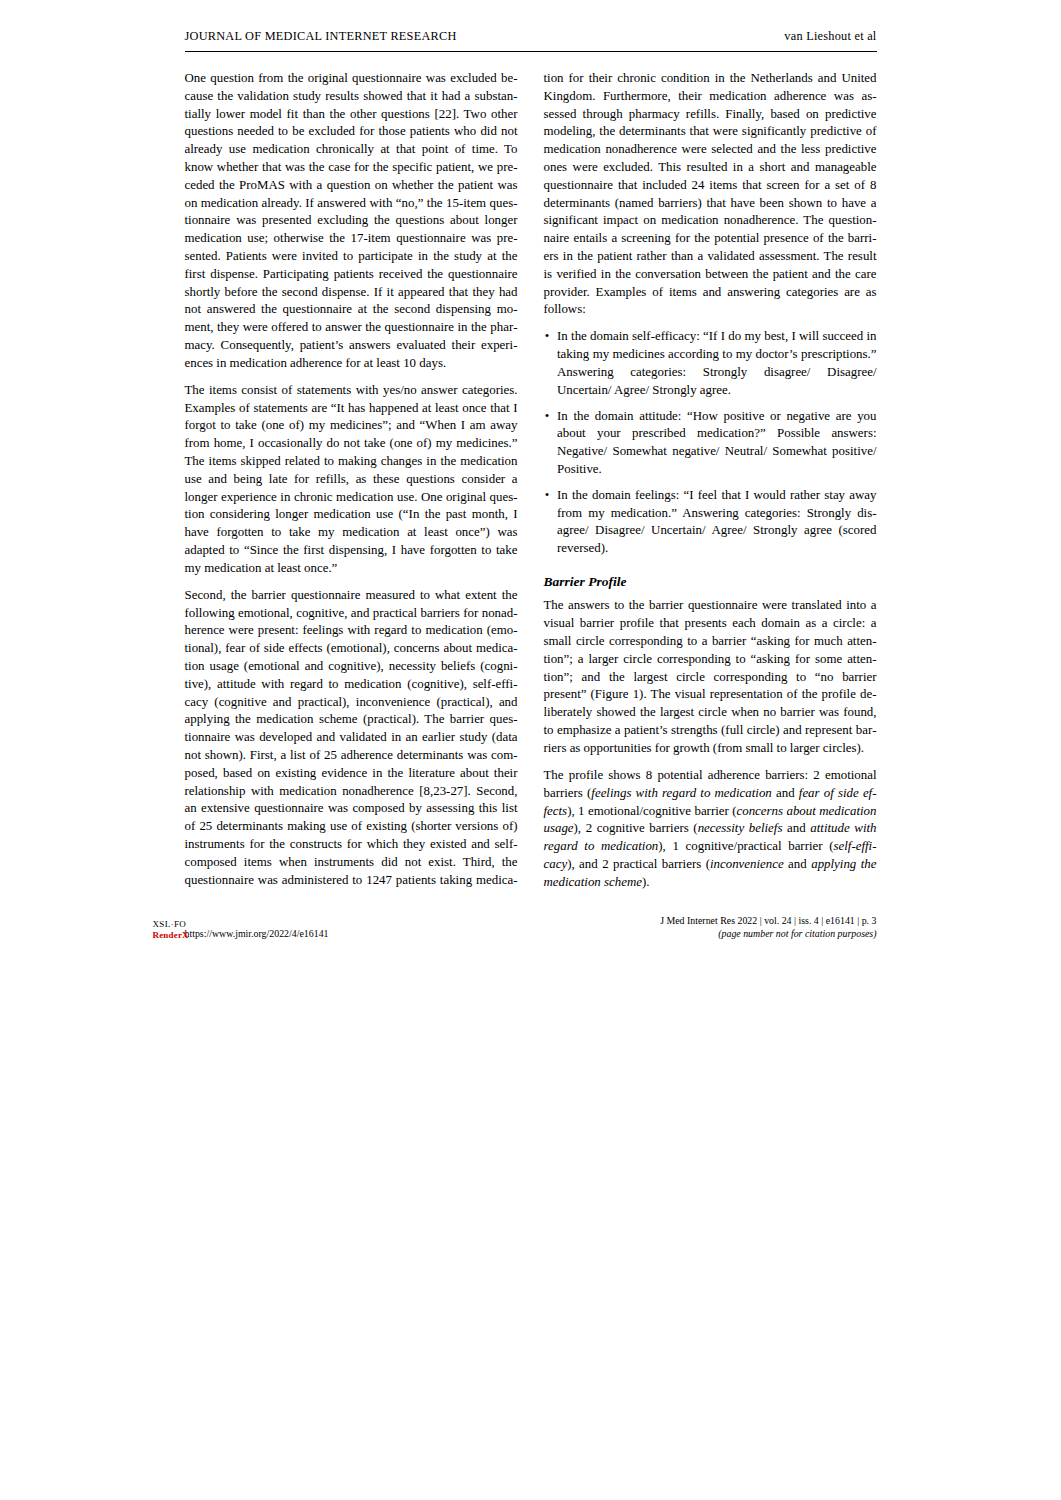Journal of Medical Internet Research
van Lieshout et al
One question from the original questionnaire was excluded because the validation study results showed that it had a substantially lower model fit than the other questions [22]. Two other questions needed to be excluded for those patients who did not already use medication chronically at that point of time. To know whether that was the case for the specific patient, we preceded the ProMAS with a question on whether the patient was on medication already. If answered with “no,” the 15-item questionnaire was presented excluding the questions about longer medication use; otherwise the 17-item questionnaire was presented. Patients were invited to participate in the study at the first dispense. Participating patients received the questionnaire shortly before the second dispense. If it appeared that they had not answered the questionnaire at the second dispensing moment, they were offered to answer the questionnaire in the pharmacy. Consequently, patient’s answers evaluated their experiences in medication adherence for at least 10 days.
The items consist of statements with yes/no answer categories. Examples of statements are “It has happened at least once that I forgot to take (one of) my medicines”; and “When I am away from home, I occasionally do not take (one of) my medicines.” The items skipped related to making changes in the medication use and being late for refills, as these questions consider a longer experience in chronic medication use. One original question considering longer medication use (“In the past month, I have forgotten to take my medication at least once”) was adapted to “Since the first dispensing, I have forgotten to take my medication at least once.”
Second, the barrier questionnaire measured to what extent the following emotional, cognitive, and practical barriers for nonadherence were present: feelings with regard to medication (emotional), fear of side effects (emotional), concerns about medication usage (emotional and cognitive), necessity beliefs (cognitive), attitude with regard to medication (cognitive), self-efficacy (cognitive and practical), inconvenience (practical), and applying the medication scheme (practical). The barrier questionnaire was developed and validated in an earlier study (data not shown). First, a list of 25 adherence determinants was composed, based on existing evidence in the literature about their relationship with medication nonadherence [8,23-27]. Second, an extensive questionnaire was composed by assessing this list of 25 determinants making use of existing (shorter versions of) instruments for the constructs for which they existed and self-composed items when instruments did not exist. Third, the questionnaire was administered to 1247 patients taking medication for their chronic condition in the Netherlands and United Kingdom. Furthermore, their medication adherence was assessed through pharmacy refills. Finally, based on predictive modeling, the determinants that were significantly predictive of medication nonadherence were selected and the less predictive ones were excluded. This resulted in a short and manageable questionnaire that included 24 items that screen for a set of 8 determinants (named barriers) that have been shown to have a significant impact on medication nonadherence. The questionnaire entails a screening for the potential presence of the barriers in the patient rather than a validated assessment. The result is verified in the conversation between the patient and the care provider. Examples of items and answering categories are as follows:
In the domain self-efficacy: “If I do my best, I will succeed in taking my medicines according to my doctor’s prescriptions.” Answering categories: Strongly disagree/ Disagree/ Uncertain/ Agree/ Strongly agree.
In the domain attitude: “How positive or negative are you about your prescribed medication?” Possible answers: Negative/ Somewhat negative/ Neutral/ Somewhat positive/ Positive.
In the domain feelings: “I feel that I would rather stay away from my medication.” Answering categories: Strongly disagree/ Disagree/ Uncertain/ Agree/ Strongly agree (scored reversed).
Barrier Profile
The answers to the barrier questionnaire were translated into a visual barrier profile that presents each domain as a circle: a small circle corresponding to a barrier “asking for much attention”; a larger circle corresponding to “asking for some attention”; and the largest circle corresponding to “no barrier present” (Figure 1). The visual representation of the profile deliberately showed the largest circle when no barrier was found, to emphasize a patient’s strengths (full circle) and represent barriers as opportunities for growth (from small to larger circles).
The profile shows 8 potential adherence barriers: 2 emotional barriers (feelings with regard to medication and fear of side effects), 1 emotional/cognitive barrier (concerns about medication usage), 2 cognitive barriers (necessity beliefs and attitude with regard to medication), 1 cognitive/practical barrier (self-efficacy), and 2 practical barriers (inconvenience and applying the medication scheme).
https://www.jmir.org/2022/4/e16141
J Med Internet Res 2022 | vol. 24 | iss. 4 | e16141 | p. 3
(page number not for citation purposes)
XSL·FO
RenderX